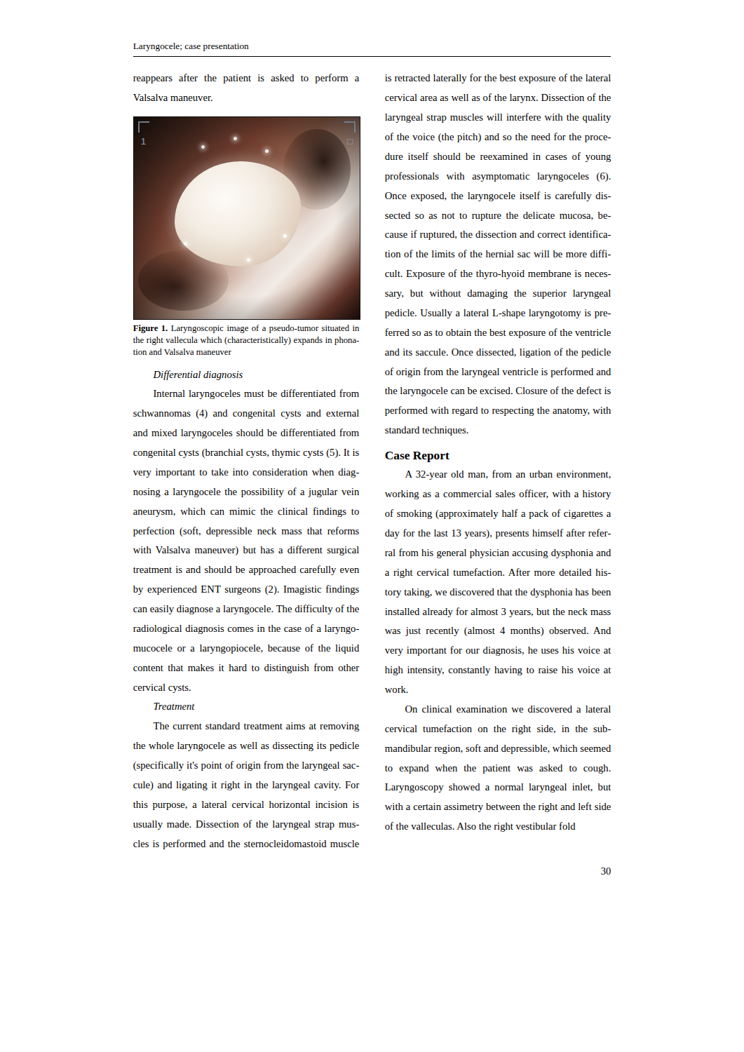Laryngocele; case presentation
reappears after the patient is asked to perform a Valsalva maneuver.
1
□
Figure 1. Laryngoscopic image of a pseudo-tumor situated in the right vallecula which (characteristically) expands in phonation and Valsalva maneuver
Differential diagnosis
Internal laryngoceles must be differentiated from schwannomas (4) and congenital cysts and external and mixed laryngoceles should be differentiated from congenital cysts (branchial cysts, thymic cysts (5). It is very important to take into consideration when diagnosing a laryngocele the possibility of a jugular vein aneurysm, which can mimic the clinical findings to perfection (soft, depressible neck mass that reforms with Valsalva maneuver) but has a different surgical treatment is and should be approached carefully even by experienced ENT surgeons (2). Imagistic findings can easily diagnose a laryngocele. The difficulty of the radiological diagnosis comes in the case of a laryngomucocele or a laryngopiocele, because of the liquid content that makes it hard to distinguish from other cervical cysts.
Treatment
The current standard treatment aims at removing the whole laryngocele as well as dissecting its pedicle (specifically it's point of origin from the laryngeal saccule) and ligating it right in the laryngeal cavity. For this purpose, a lateral cervical horizontal incision is usually made. Dissection of the laryngeal strap muscles is performed and the sternocleidomastoid muscle is retracted laterally for the best exposure of the lateral cervical area as well as of the larynx. Dissection of the laryngeal strap muscles will interfere with the quality of the voice (the pitch) and so the need for the procedure itself should be reexamined in cases of young professionals with asymptomatic laryngoceles (6). Once exposed, the laryngocele itself is carefully dissected so as not to rupture the delicate mucosa, because if ruptured, the dissection and correct identification of the limits of the hernial sac will be more difficult. Exposure of the thyro-hyoid membrane is necessary, but without damaging the superior laryngeal pedicle. Usually a lateral L-shape laryngotomy is preferred so as to obtain the best exposure of the ventricle and its saccule. Once dissected, ligation of the pedicle of origin from the laryngeal ventricle is performed and the laryngocele can be excised. Closure of the defect is performed with regard to respecting the anatomy, with standard techniques.
Case Report
A 32-year old man, from an urban environment, working as a commercial sales officer, with a history of smoking (approximately half a pack of cigarettes a day for the last 13 years), presents himself after referral from his general physician accusing dysphonia and a right cervical tumefaction. After more detailed history taking, we discovered that the dysphonia has been installed already for almost 3 years, but the neck mass was just recently (almost 4 months) observed. And very important for our diagnosis, he uses his voice at high intensity, constantly having to raise his voice at work.
On clinical examination we discovered a lateral cervical tumefaction on the right side, in the submandibular region, soft and depressible, which seemed to expand when the patient was asked to cough. Laryngoscopy showed a normal laryngeal inlet, but with a certain assimetry between the right and left side of the valleculas. Also the right vestibular fold
30